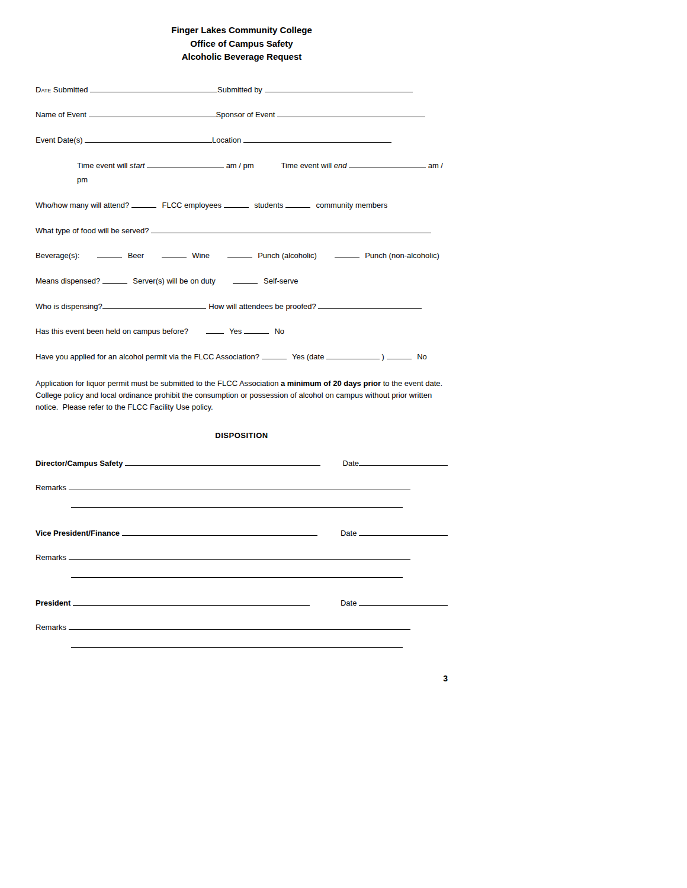Finger Lakes Community College
Office of Campus Safety
Alcoholic Beverage Request
Date Submitted
Submitted by
Name of Event
Sponsor of Event
Event Date(s)
Location
Time event will start am / pm Time event will end am / pm
Who/how many will attend? FLCC employees students community members
What type of food will be served?
Beverage(s): Beer Wine Punch (alcoholic) Punch (non-alcoholic)
Means dispensed? Server(s) will be on duty Self-serve
Who is dispensing?
How will attendees be proofed?
Has this event been held on campus before? Yes No
Have you applied for an alcohol permit via the FLCC Association? Yes (date ) No
Application for liquor permit must be submitted to the FLCC Association a minimum of 20 days prior to the event date. College policy and local ordinance prohibit the consumption or possession of alcohol on campus without prior written notice. Please refer to the FLCC Facility Use policy.
DISPOSITION
Director/Campus Safety
Date
Remarks
Vice President/Finance
Date
Remarks
President
Date
Remarks
3